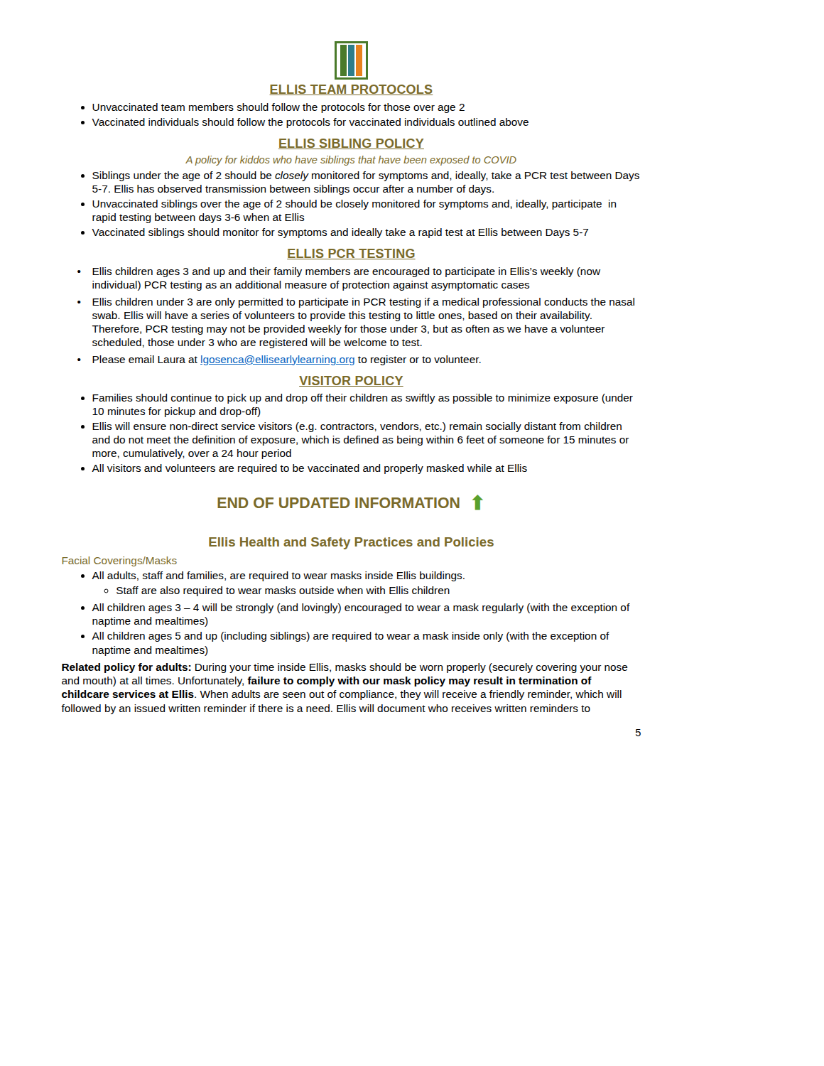ELLIS TEAM PROTOCOLS
Unvaccinated team members should follow the protocols for those over age 2
Vaccinated individuals should follow the protocols for vaccinated individuals outlined above
ELLIS SIBLING POLICY
A policy for kiddos who have siblings that have been exposed to COVID
Siblings under the age of 2 should be closely monitored for symptoms and, ideally, take a PCR test between Days 5-7. Ellis has observed transmission between siblings occur after a number of days.
Unvaccinated siblings over the age of 2 should be closely monitored for symptoms and, ideally, participate in rapid testing between days 3-6 when at Ellis
Vaccinated siblings should monitor for symptoms and ideally take a rapid test at Ellis between Days 5-7
ELLIS PCR TESTING
Ellis children ages 3 and up and their family members are encouraged to participate in Ellis’s weekly (now individual) PCR testing as an additional measure of protection against asymptomatic cases
Ellis children under 3 are only permitted to participate in PCR testing if a medical professional conducts the nasal swab. Ellis will have a series of volunteers to provide this testing to little ones, based on their availability. Therefore, PCR testing may not be provided weekly for those under 3, but as often as we have a volunteer scheduled, those under 3 who are registered will be welcome to test.
Please email Laura at lgosenca@ellisearlylearning.org to register or to volunteer.
VISITOR POLICY
Families should continue to pick up and drop off their children as swiftly as possible to minimize exposure (under 10 minutes for pickup and drop-off)
Ellis will ensure non-direct service visitors (e.g. contractors, vendors, etc.) remain socially distant from children and do not meet the definition of exposure, which is defined as being within 6 feet of someone for 15 minutes or more, cumulatively, over a 24 hour period
All visitors and volunteers are required to be vaccinated and properly masked while at Ellis
END OF UPDATED INFORMATION ⬆
Ellis Health and Safety Practices and Policies
Facial Coverings/Masks
All adults, staff and families, are required to wear masks inside Ellis buildings.
Staff are also required to wear masks outside when with Ellis children
All children ages 3 – 4 will be strongly (and lovingly) encouraged to wear a mask regularly (with the exception of naptime and mealtimes)
All children ages 5 and up (including siblings) are required to wear a mask inside only (with the exception of naptime and mealtimes)
Related policy for adults: During your time inside Ellis, masks should be worn properly (securely covering your nose and mouth) at all times. Unfortunately, failure to comply with our mask policy may result in termination of childcare services at Ellis. When adults are seen out of compliance, they will receive a friendly reminder, which will followed by an issued written reminder if there is a need. Ellis will document who receives written reminders to
5